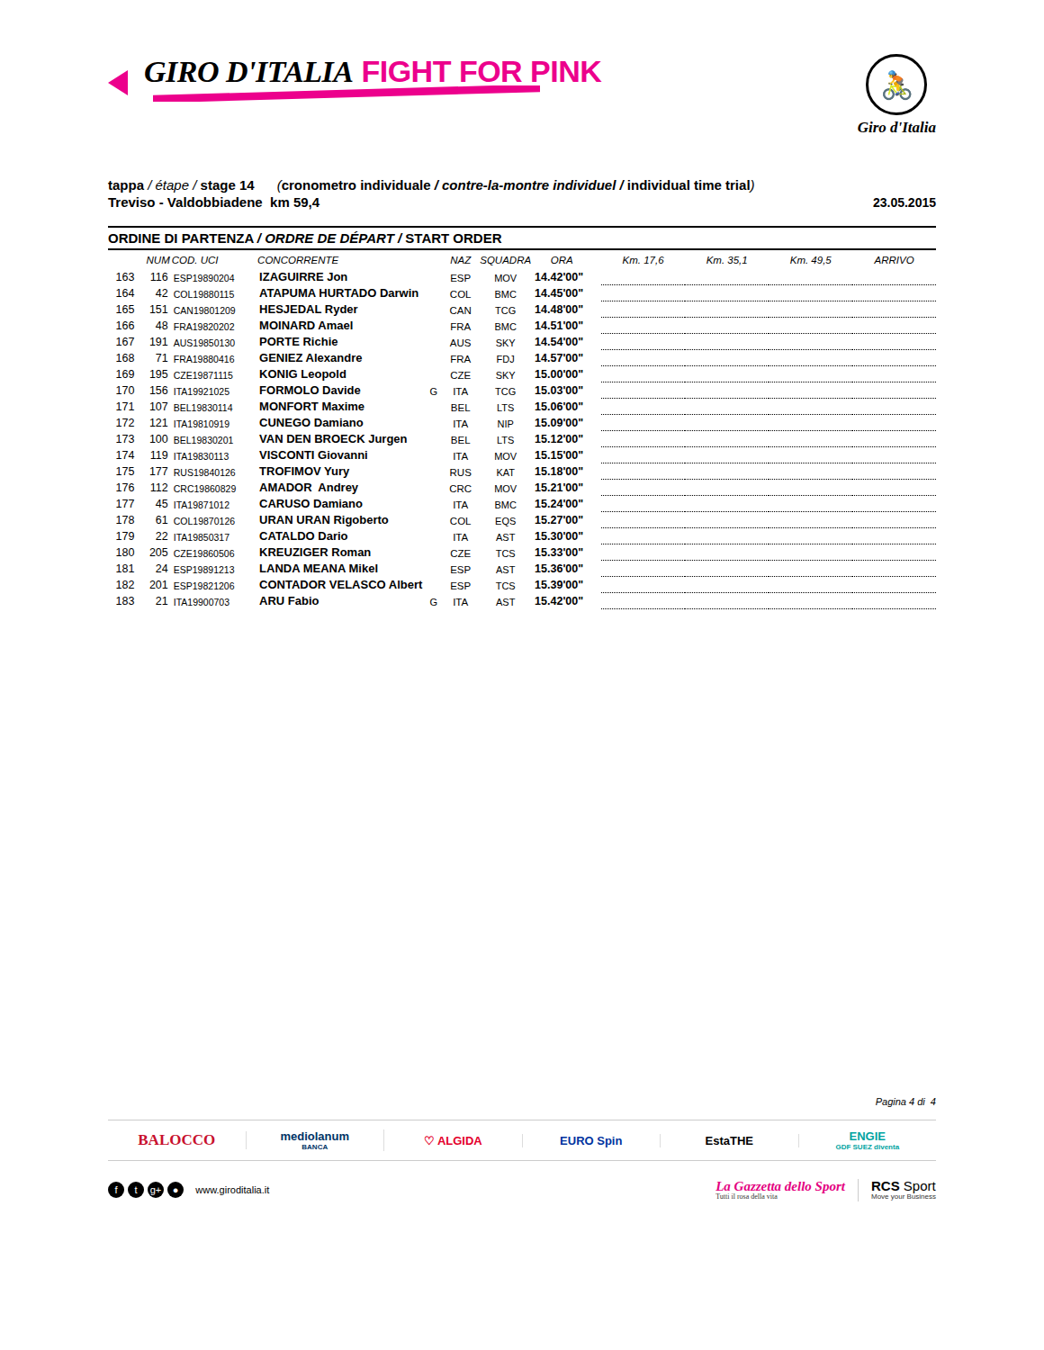GIRO D'ITALIA FIGHT FOR PINK
Giro d'Italia
tappa / étape / stage 14 (cronometro individuale / contre-la-montre individuel / individual time trial)
Treviso - Valdobbiadene km 59,4
23.05.2015
ORDINE DI PARTENZA / ORDRE DE DÉPART / START ORDER
| | NUM | COD. UCI | CONCORRENTE | | NAZ | SQUADRA | ORA | | Km. 17,6 | Km. 35,1 | Km. 49,5 | ARRIVO |
| --- | --- | --- | --- | --- | --- | --- | --- | --- | --- | --- | --- | --- |
| 163 | 116 | ESP19890204 | IZAGUIRRE Jon | | ESP | MOV | 14.42'00" | | | | | |
| 164 | 42 | COL19880115 | ATAPUMA HURTADO Darwin | | COL | BMC | 14.45'00" | | | | | |
| 165 | 151 | CAN19801209 | HESJEDAL Ryder | | CAN | TCG | 14.48'00" | | | | | |
| 166 | 48 | FRA19820202 | MOINARD Amael | | FRA | BMC | 14.51'00" | | | | | |
| 167 | 191 | AUS19850130 | PORTE Richie | | AUS | SKY | 14.54'00" | | | | | |
| 168 | 71 | FRA19880416 | GENIEZ Alexandre | | FRA | FDJ | 14.57'00" | | | | | |
| 169 | 195 | CZE19871115 | KONIG Leopold | | CZE | SKY | 15.00'00" | | | | | |
| 170 | 156 | ITA19921025 | FORMOLO Davide | G | ITA | TCG | 15.03'00" | | | | | |
| 171 | 107 | BEL19830114 | MONFORT Maxime | | BEL | LTS | 15.06'00" | | | | | |
| 172 | 121 | ITA19810919 | CUNEGO Damiano | | ITA | NIP | 15.09'00" | | | | | |
| 173 | 100 | BEL19830201 | VAN DEN BROECK Jurgen | | BEL | LTS | 15.12'00" | | | | | |
| 174 | 119 | ITA19830113 | VISCONTI Giovanni | | ITA | MOV | 15.15'00" | | | | | |
| 175 | 177 | RUS19840126 | TROFIMOV Yury | | RUS | KAT | 15.18'00" | | | | | |
| 176 | 112 | CRC19860829 | AMADOR Andrey | | CRC | MOV | 15.21'00" | | | | | |
| 177 | 45 | ITA19871012 | CARUSO Damiano | | ITA | BMC | 15.24'00" | | | | | |
| 178 | 61 | COL19870126 | URAN URAN Rigoberto | | COL | EQS | 15.27'00" | | | | | |
| 179 | 22 | ITA19850317 | CATALDO Dario | | ITA | AST | 15.30'00" | | | | | |
| 180 | 205 | CZE19860506 | KREUZIGER Roman | | CZE | TCS | 15.33'00" | | | | | |
| 181 | 24 | ESP19891213 | LANDA MEANA Mikel | | ESP | AST | 15.36'00" | | | | | |
| 182 | 201 | ESP19821206 | CONTADOR VELASCO Albert | | ESP | TCS | 15.39'00" | | | | | |
| 183 | 21 | ITA19900703 | ARU Fabio | G | ITA | AST | 15.42'00" | | | | | |
Pagina 4 di 4
BALOCCO
mediolanum BANCA
♡ ALGIDA
EURO Spin
EstaTHE
ENGIE GDF SUEZ diventa
ftg+● www.giroditalia.it
La Gazzetta dello Sport Tutti il rosa della vita
RCS Sport Move your Business